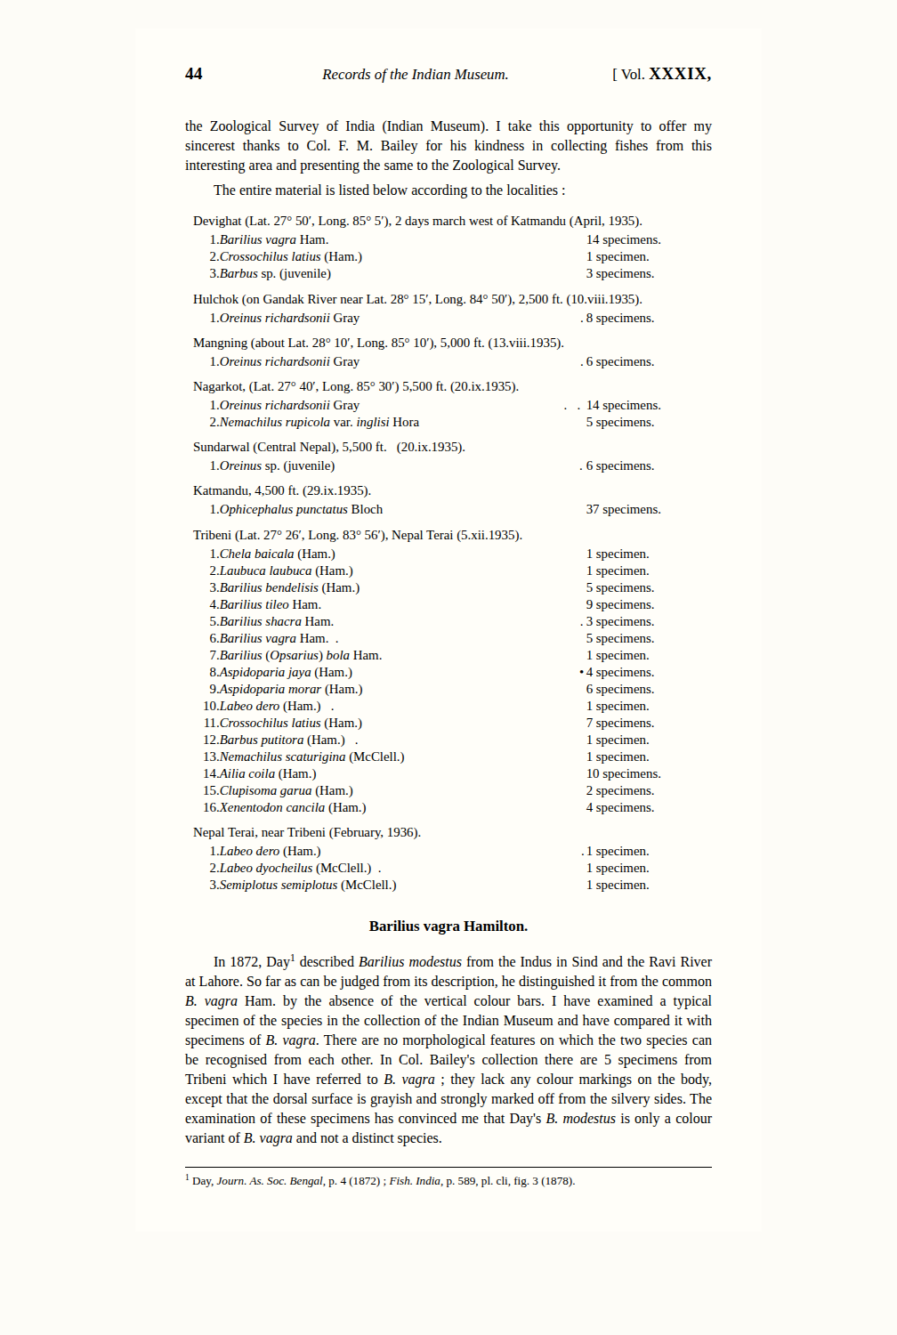44 Records of the Indian Museum. [ Vol. XXXIX,
the Zoological Survey of India (Indian Museum). I take this opportunity to offer my sincerest thanks to Col. F. M. Bailey for his kindness in collecting fishes from this interesting area and presenting the same to the Zoological Survey.
The entire material is listed below according to the localities :
Devighat (Lat. 27° 50′, Long. 85° 5′), 2 days march west of Katmandu (April, 1935).
| 1. | Barilius vagra Ham. | | 14 specimens. |
| 2. | Crossochilus latius (Ham.) | | 1 specimen. |
| 3. | Barbus sp. (juvenile) | | 3 specimens. |
Hulchok (on Gandak River near Lat. 28° 15′, Long. 84° 50′), 2,500 ft. (10.viii.1935).
| 1. | Oreinus richardsonii Gray | . | 8 specimens. |
Mangning (about Lat. 28° 10′, Long. 85° 10′), 5,000 ft. (13.viii.1935).
| 1. | Oreinus richardsonii Gray | . | 6 specimens. |
Nagarkot, (Lat. 27° 40′, Long. 85° 30′) 5,500 ft. (20.ix.1935).
| 1. | Oreinus richardsonii Gray | . . | 14 specimens. |
| 2. | Nemachilus rupicola var. inglisi Hora | | 5 specimens. |
Sundarwal (Central Nepal), 5,500 ft. (20.ix.1935).
| 1. | Oreinus sp. (juvenile) | . | 6 specimens. |
Katmandu, 4,500 ft. (29.ix.1935).
| 1. | Ophicephalus punctatus Bloch | | 37 specimens. |
Tribeni (Lat. 27° 26′, Long. 83° 56′), Nepal Terai (5.xii.1935).
| 1. | Chela baicala (Ham.) | | 1 specimen. |
| 2. | Laubuca laubuca (Ham.) | | 1 specimen. |
| 3. | Barilius bendelisis (Ham.) | | 5 specimens. |
| 4. | Barilius tileo Ham. | | 9 specimens. |
| 5. | Barilius shacra Ham. | . | 3 specimens. |
| 6. | Barilius vagra Ham. . | | 5 specimens. |
| 7. | Barilius ( Opsarius ) bola Ham. | | 1 specimen. |
| 8. | Aspidoparia jaya (Ham.) | • | 4 specimens. |
| 9. | Aspidoparia morar (Ham.) | | 6 specimens. |
| 10. | Labeo dero (Ham.) . | | 1 specimen. |
| 11. | Crossochilus latius (Ham.) | | 7 specimens. |
| 12. | Barbus putitora (Ham.) . | | 1 specimen. |
| 13. | Nemachilus scaturigina (McClell.) | | 1 specimen. |
| 14. | Ailia coila (Ham.) | | 10 specimens. |
| 15. | Clupisoma garua (Ham.) | | 2 specimens. |
| 16. | Xenentodon cancila (Ham.) | | 4 specimens. |
Nepal Terai, near Tribeni (February, 1936).
| 1. | Labeo dero (Ham.) | . | 1 specimen. |
| 2. | Labeo dyocheilus (McClell.) . | | 1 specimen. |
| 3. | Semiplotus semiplotus (McClell.) | | 1 specimen. |
Barilius vagra Hamilton.
In 1872, Day1 described Barilius modestus from the Indus in Sind and the Ravi River at Lahore. So far as can be judged from its description, he distinguished it from the common B. vagra Ham. by the absence of the vertical colour bars. I have examined a typical specimen of the species in the collection of the Indian Museum and have compared it with specimens of B. vagra. There are no morphological features on which the two species can be recognised from each other. In Col. Bailey's collection there are 5 specimens from Tribeni which I have referred to B. vagra ; they lack any colour markings on the body, except that the dorsal surface is grayish and strongly marked off from the silvery sides. The examination of these specimens has convinced me that Day's B. modestus is only a colour variant of B. vagra and not a distinct species.
1 Day, Journ. As. Soc. Bengal, p. 4 (1872) ; Fish. India, p. 589, pl. cli, fig. 3 (1878).